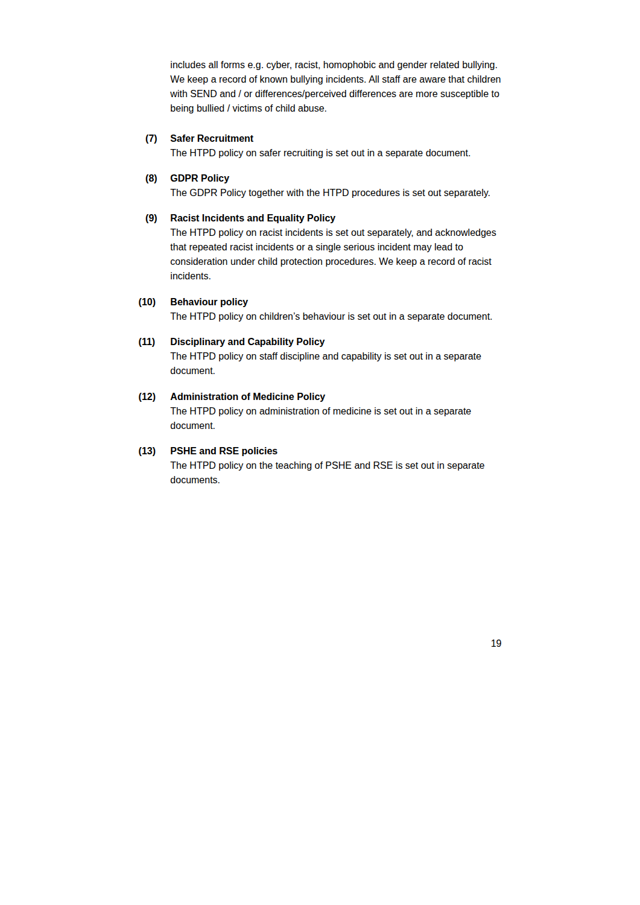includes all forms e.g. cyber, racist, homophobic and gender related bullying. We keep a record of known bullying incidents. All staff are aware that children with SEND and / or differences/perceived differences are more susceptible to being bullied / victims of child abuse.
(7)
Safer Recruitment
The HTPD policy on safer recruiting is set out in a separate document.
(8)
GDPR Policy
The GDPR Policy together with the HTPD procedures is set out separately.
(9)
Racist Incidents and Equality Policy
The HTPD policy on racist incidents is set out separately, and acknowledges that repeated racist incidents or a single serious incident may lead to consideration under child protection procedures. We keep a record of racist incidents.
(10)
Behaviour policy
The HTPD policy on children’s behaviour is set out in a separate document.
(11)
Disciplinary and Capability Policy
The HTPD policy on staff discipline and capability is set out in a separate document.
(12)
Administration of Medicine Policy
The HTPD policy on administration of medicine is set out in a separate document.
(13)
PSHE and RSE policies
The HTPD policy on the teaching of PSHE and RSE is set out in separate documents.
19